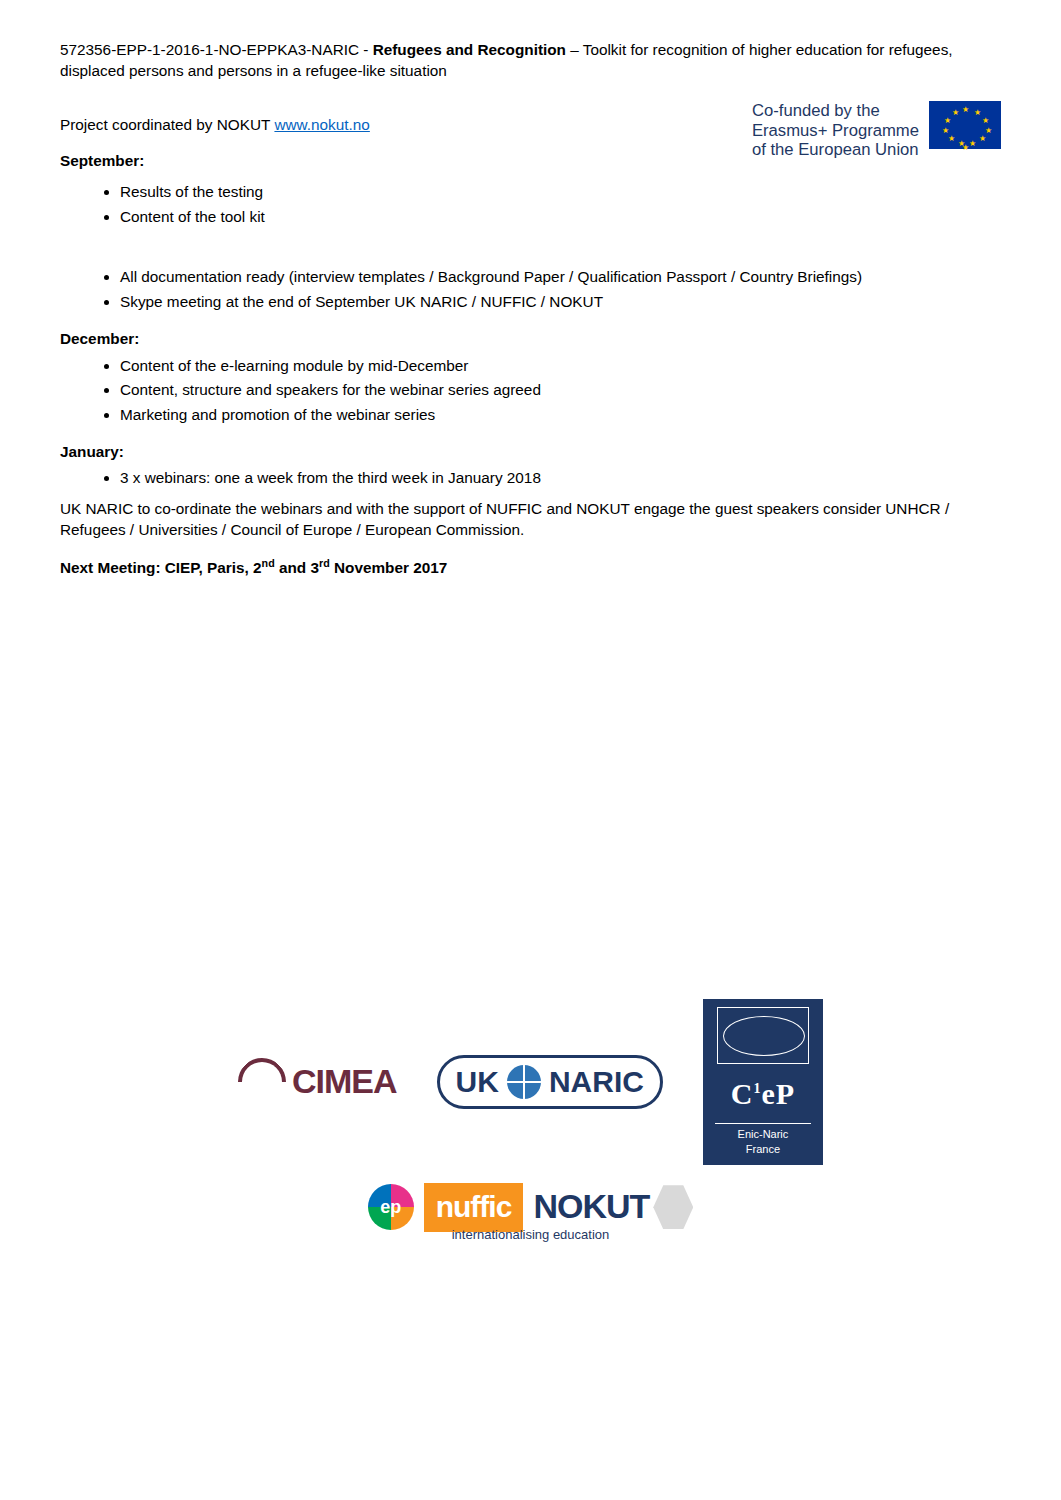572356-EPP-1-2016-1-NO-EPPKA3-NARIC - Refugees and Recognition – Toolkit for recognition of higher education for refugees, displaced persons and persons in a refugee-like situation
Project coordinated by NOKUT www.nokut.no
September:
Co-funded by the
Erasmus+ Programme
of the European Union
★ ★ ★ ★ ★ ★ ★ ★ ★ ★ ★ ★
Results of the testing
Content of the tool kit
All documentation ready (interview templates / Background Paper / Qualification Passport / Country Briefings)
Skype meeting at the end of September UK NARIC / NUFFIC / NOKUT
December:
Content of the e-learning module by mid-December
Content, structure and speakers for the webinar series agreed
Marketing and promotion of the webinar series
January:
3 x webinars: one a week from the third week in January 2018
UK NARIC to co-ordinate the webinars and with the support of NUFFIC and NOKUT engage the guest speakers consider UNHCR / Refugees / Universities / Council of Europe / European Commission.
Next Meeting: CIEP, Paris, 2nd and 3rd November 2017
CIMEA
UK
NARIC
C1eP
Enic-Naric
France
ep
nuffic
NOKUT
internationalising education